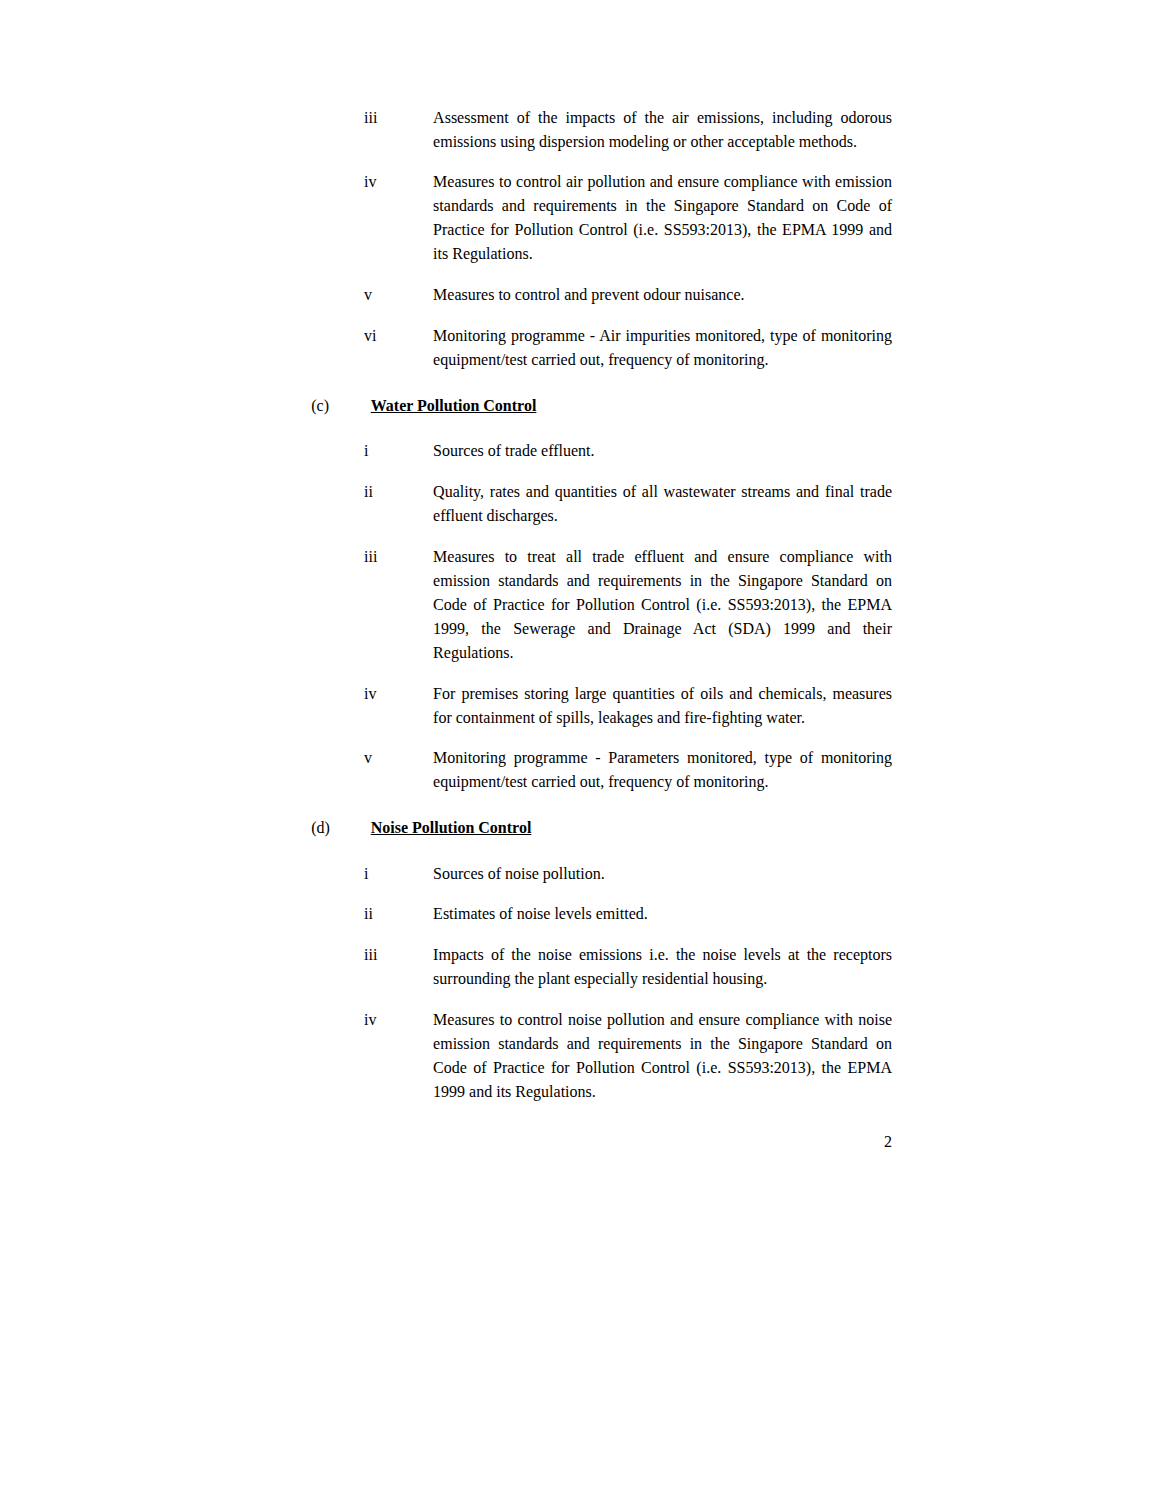iii
Assessment of the impacts of the air emissions, including odorous emissions using dispersion modeling or other acceptable methods.
iv
Measures to control air pollution and ensure compliance with emission standards and requirements in the Singapore Standard on Code of Practice for Pollution Control (i.e. SS593:2013), the EPMA 1999 and its Regulations.
v
Measures to control and prevent odour nuisance.
vi
Monitoring programme - Air impurities monitored, type of monitoring equipment/test carried out, frequency of monitoring.
(c)
Water Pollution Control
i
Sources of trade effluent.
ii
Quality, rates and quantities of all wastewater streams and final trade effluent discharges.
iii
Measures to treat all trade effluent and ensure compliance with emission standards and requirements in the Singapore Standard on Code of Practice for Pollution Control (i.e. SS593:2013), the EPMA 1999, the Sewerage and Drainage Act (SDA) 1999 and their Regulations.
iv
For premises storing large quantities of oils and chemicals, measures for containment of spills, leakages and fire-fighting water.
v
Monitoring programme - Parameters monitored, type of monitoring equipment/test carried out, frequency of monitoring.
(d)
Noise Pollution Control
i
Sources of noise pollution.
ii
Estimates of noise levels emitted.
iii
Impacts of the noise emissions i.e. the noise levels at the receptors surrounding the plant especially residential housing.
iv
Measures to control noise pollution and ensure compliance with noise emission standards and requirements in the Singapore Standard on Code of Practice for Pollution Control (i.e. SS593:2013), the EPMA 1999 and its Regulations.
2